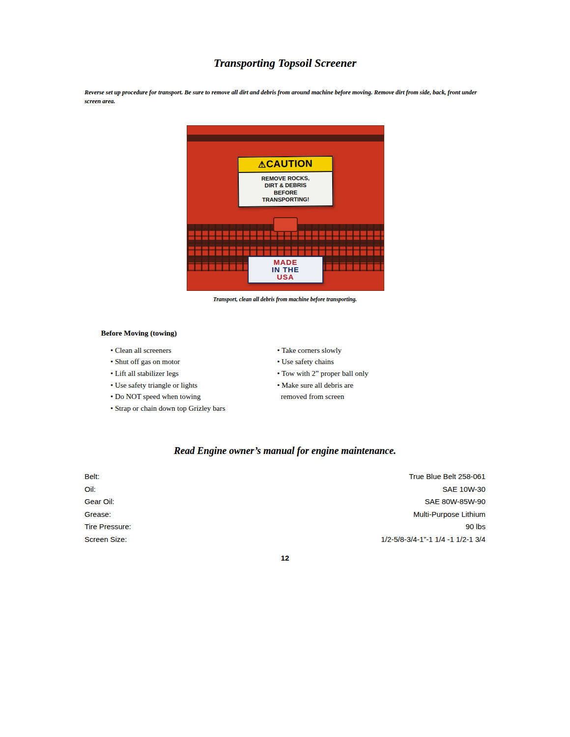Transporting Topsoil Screener
Reverse set up procedure for transport. Be sure to remove all dirt and debris from around machine before moving. Remove dirt from side, back, front under screen area.
⚠CAUTION
REMOVE ROCKS,
DIRT & DEBRIS
BEFORE
TRANSPORTING!
MADE IN THE USA
Transport, clean all debris from machine before transporting.
Before Moving (towing)
Clean all screeners
Shut off gas on motor
Lift all stabilizer legs
Use safety triangle or lights
Do NOT speed when towing
Strap or chain down top Grizley bars
Take corners slowly
Use safety chains
Tow with 2” proper ball only
Make sure all debris are
removed from screen
Read Engine owner’s manual for engine maintenance.
| Belt: | True Blue Belt 258-061 |
| Oil: | SAE 10W-30 |
| Gear Oil: | SAE 80W-85W-90 |
| Grease: | Multi-Purpose Lithium |
| Tire Pressure: | 90 lbs |
| Screen Size: | 1/2-5/8-3/4-1”-1 1/4 -1 1/2-1 3/4 |
12